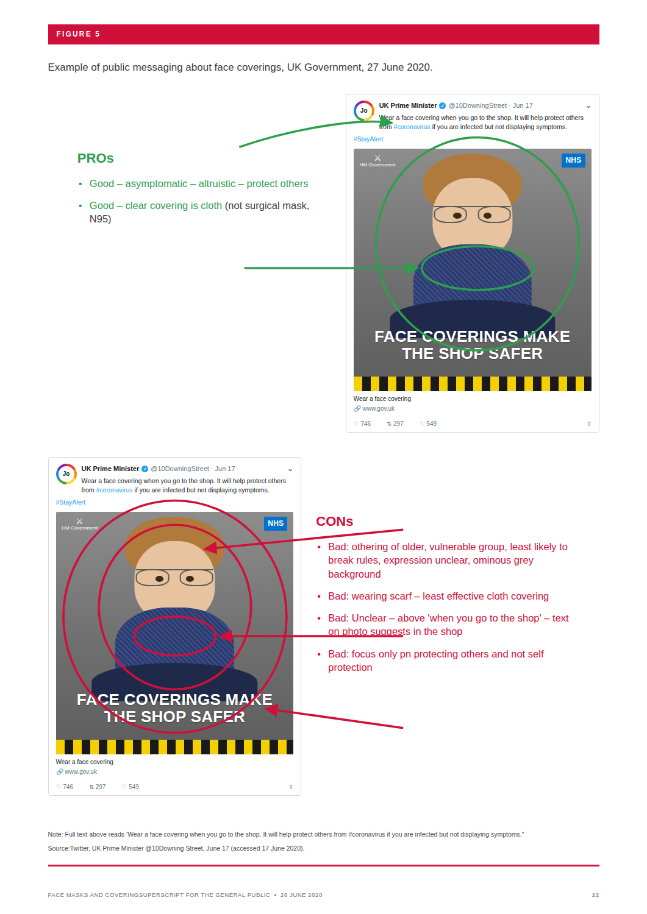Figure 5
Example of public messaging about face coverings, UK Government, 27 June 2020.
PROs
Good – asymptomatic – altruistic – protect others
Good – clear covering is cloth (not surgical mask, N95)
UK Prime Minister @10DowningStreet · Jun 17 ⌄
Wear a face covering when you go to the shop. It will help protect others from #coronavirus if you are infected but not displaying symptoms.
#StayAlert
⚔HM Government
NHS
FACE COVERINGS MAKE
THE SHOP SAFER
Wear a face covering 🔗 www.gov.uk
♡ 746 ⇅ 297 ♡ 549 ⇧
UK Prime Minister @10DowningStreet · Jun 17 ⌄
Wear a face covering when you go to the shop. It will help protect others from #coronavirus if you are infected but not displaying symptoms.
#StayAlert
⚔HM Government
NHS
FACE COVERINGS MAKE
THE SHOP SAFER
Wear a face covering 🔗 www.gov.uk
♡ 746 ⇅ 297 ♡ 549 ⇧
CONs
Bad: othering of older, vulnerable group, least likely to break rules, expression unclear, ominous grey background
Bad: wearing scarf – least effective cloth covering
Bad: Unclear – above 'when you go to the shop' – text on photo suggests in the shop
Bad: focus only pn protecting others and not self protection
Note: Full text above reads ‘Wear a face covering when you go to the shop. It will help protect others from #coronavirus if you are infected but not displaying symptoms."
Source:Twitter, UK Prime Minister @10Downing Street, June 17 (accessed 17 June 2020).
Face masks and coveringsuperscript for the general public • 26 June 2020 22